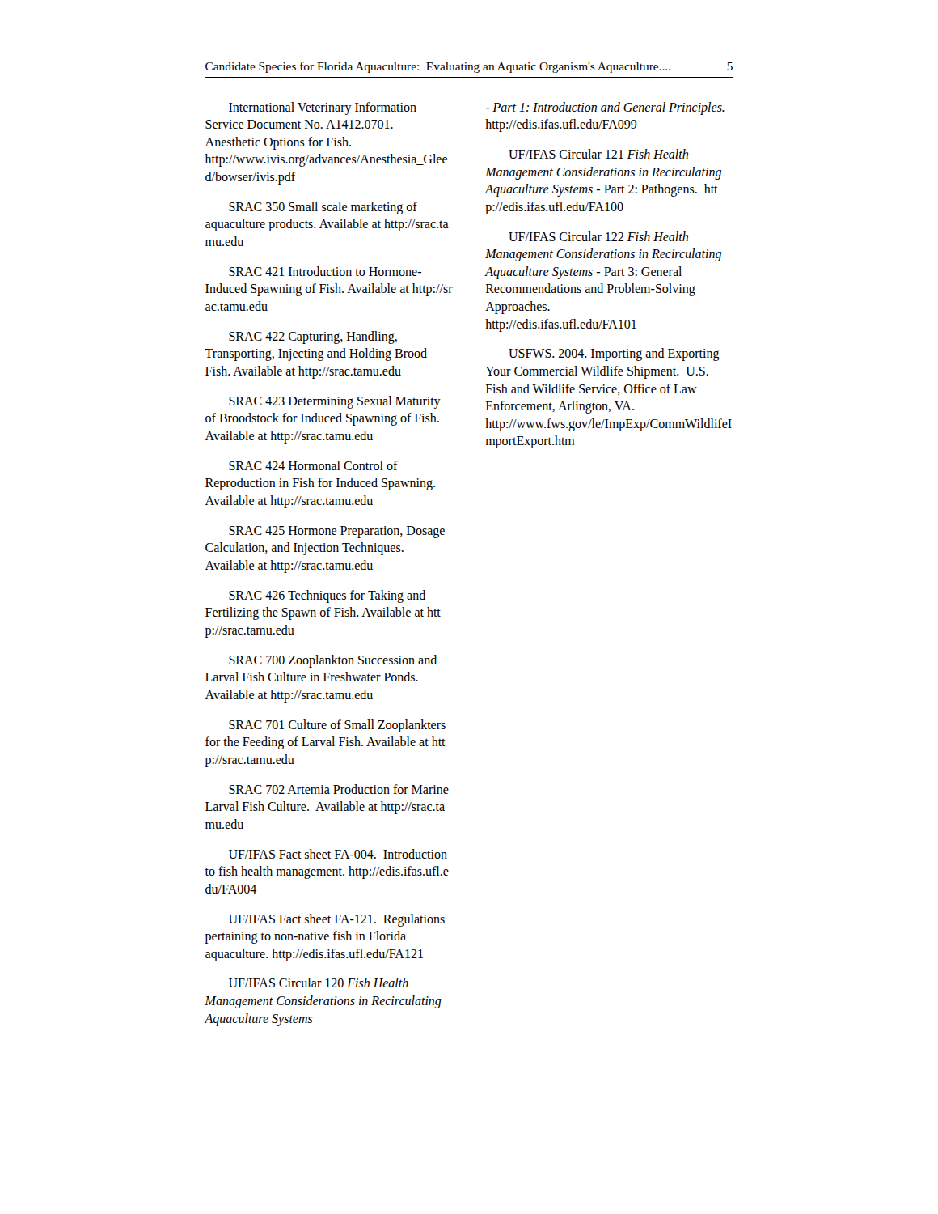Candidate Species for Florida Aquaculture: Evaluating an Aquatic Organism's Aquaculture....
5
International Veterinary Information Service Document No. A1412.0701. Anesthetic Options for Fish.
http://www.ivis.org/advances/Anesthesia_Gleed/bowser/ivis.pdf
SRAC 350 Small scale marketing of aquaculture products. Available at http://srac.tamu.edu
SRAC 421 Introduction to Hormone-Induced Spawning of Fish. Available at http://srac.tamu.edu
SRAC 422 Capturing, Handling, Transporting, Injecting and Holding Brood Fish. Available at http://srac.tamu.edu
SRAC 423 Determining Sexual Maturity of Broodstock for Induced Spawning of Fish. Available at http://srac.tamu.edu
SRAC 424 Hormonal Control of Reproduction in Fish for Induced Spawning. Available at http://srac.tamu.edu
SRAC 425 Hormone Preparation, Dosage Calculation, and Injection Techniques. Available at http://srac.tamu.edu
SRAC 426 Techniques for Taking and Fertilizing the Spawn of Fish. Available at http://srac.tamu.edu
SRAC 700 Zooplankton Succession and Larval Fish Culture in Freshwater Ponds. Available at http://srac.tamu.edu
SRAC 701 Culture of Small Zooplankters for the Feeding of Larval Fish. Available at http://srac.tamu.edu
SRAC 702 Artemia Production for Marine Larval Fish Culture. Available at http://srac.tamu.edu
UF/IFAS Fact sheet FA-004. Introduction to fish health management. http://edis.ifas.ufl.edu/FA004
UF/IFAS Fact sheet FA-121. Regulations pertaining to non-native fish in Florida aquaculture. http://edis.ifas.ufl.edu/FA121
UF/IFAS Circular 120 Fish Health Management Considerations in Recirculating Aquaculture Systems
- Part 1: Introduction and General Principles.
http://edis.ifas.ufl.edu/FA099
UF/IFAS Circular 121 Fish Health Management Considerations in Recirculating Aquaculture Systems - Part 2: Pathogens. http://edis.ifas.ufl.edu/FA100
UF/IFAS Circular 122 Fish Health Management Considerations in Recirculating Aquaculture Systems - Part 3: General Recommendations and Problem-Solving Approaches.
http://edis.ifas.ufl.edu/FA101
USFWS. 2004. Importing and Exporting Your Commercial Wildlife Shipment. U.S. Fish and Wildlife Service, Office of Law Enforcement, Arlington, VA.
http://www.fws.gov/le/ImpExp/CommWildlifeImportExport.htm